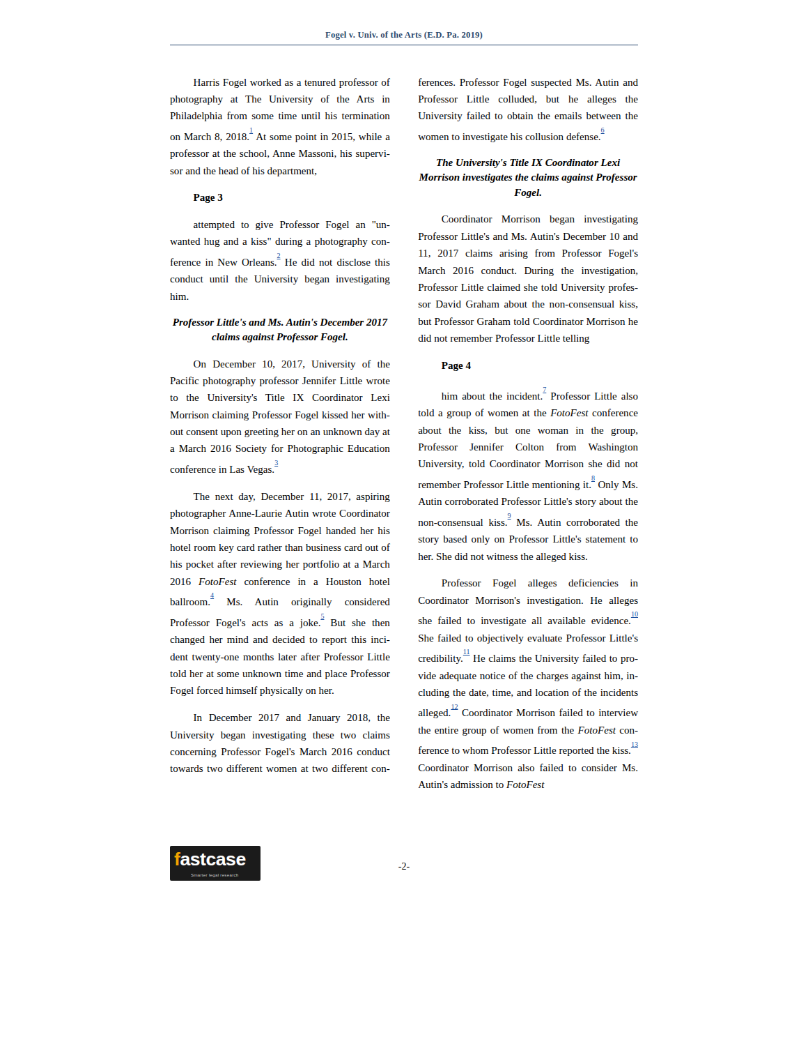Fogel v. Univ. of the Arts (E.D. Pa. 2019)
Harris Fogel worked as a tenured professor of photography at The University of the Arts in Philadelphia from some time until his termination on March 8, 2018.1 At some point in 2015, while a professor at the school, Anne Massoni, his supervisor and the head of his department,
Page 3
attempted to give Professor Fogel an "unwanted hug and a kiss" during a photography conference in New Orleans.2 He did not disclose this conduct until the University began investigating him.
Professor Little's and Ms. Autin's December 2017 claims against Professor Fogel.
On December 10, 2017, University of the Pacific photography professor Jennifer Little wrote to the University's Title IX Coordinator Lexi Morrison claiming Professor Fogel kissed her without consent upon greeting her on an unknown day at a March 2016 Society for Photographic Education conference in Las Vegas.3
The next day, December 11, 2017, aspiring photographer Anne-Laurie Autin wrote Coordinator Morrison claiming Professor Fogel handed her his hotel room key card rather than business card out of his pocket after reviewing her portfolio at a March 2016 FotoFest conference in a Houston hotel ballroom.4 Ms. Autin originally considered Professor Fogel's acts as a joke.5 But she then changed her mind and decided to report this incident twenty-one months later after Professor Little told her at some unknown time and place Professor Fogel forced himself physically on her.
In December 2017 and January 2018, the University began investigating these two claims concerning Professor Fogel's March 2016 conduct towards two different women at two different conferences. Professor Fogel suspected Ms. Autin and Professor Little colluded, but he alleges the University failed to obtain the emails between the women to investigate his collusion defense.6
The University's Title IX Coordinator Lexi Morrison investigates the claims against Professor Fogel.
Coordinator Morrison began investigating Professor Little's and Ms. Autin's December 10 and 11, 2017 claims arising from Professor Fogel's March 2016 conduct. During the investigation, Professor Little claimed she told University professor David Graham about the non-consensual kiss, but Professor Graham told Coordinator Morrison he did not remember Professor Little telling
Page 4
him about the incident.7 Professor Little also told a group of women at the FotoFest conference about the kiss, but one woman in the group, Professor Jennifer Colton from Washington University, told Coordinator Morrison she did not remember Professor Little mentioning it.8 Only Ms. Autin corroborated Professor Little's story about the non-consensual kiss.9 Ms. Autin corroborated the story based only on Professor Little's statement to her. She did not witness the alleged kiss.
Professor Fogel alleges deficiencies in Coordinator Morrison's investigation. He alleges she failed to investigate all available evidence.10 She failed to objectively evaluate Professor Little's credibility.11 He claims the University failed to provide adequate notice of the charges against him, including the date, time, and location of the incidents alleged.12 Coordinator Morrison failed to interview the entire group of women from the FotoFest conference to whom Professor Little reported the kiss.13 Coordinator Morrison also failed to consider Ms. Autin's admission to FotoFest
fastcase
Smarter legal research
-2-